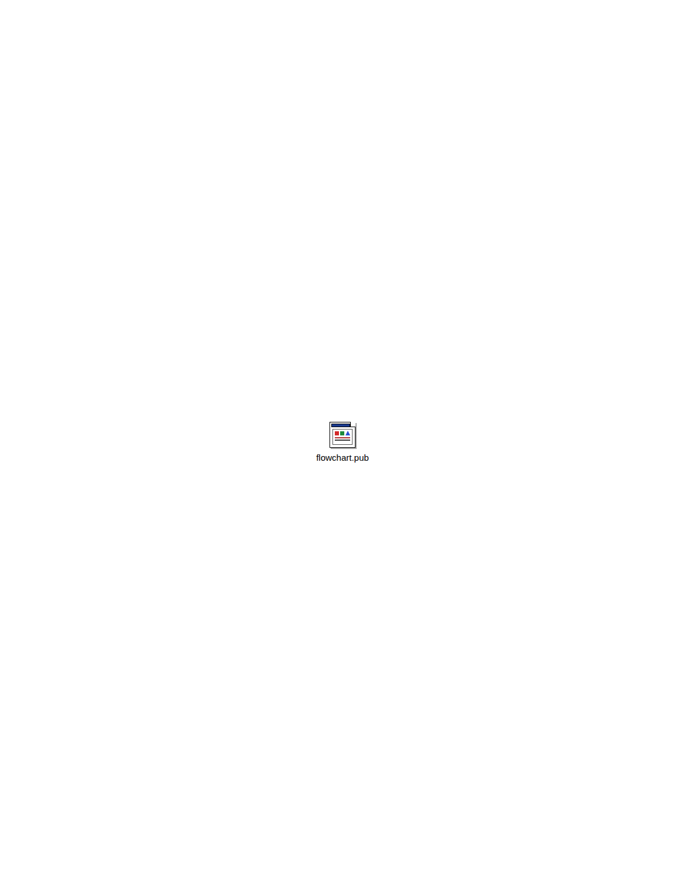flowchart.pub